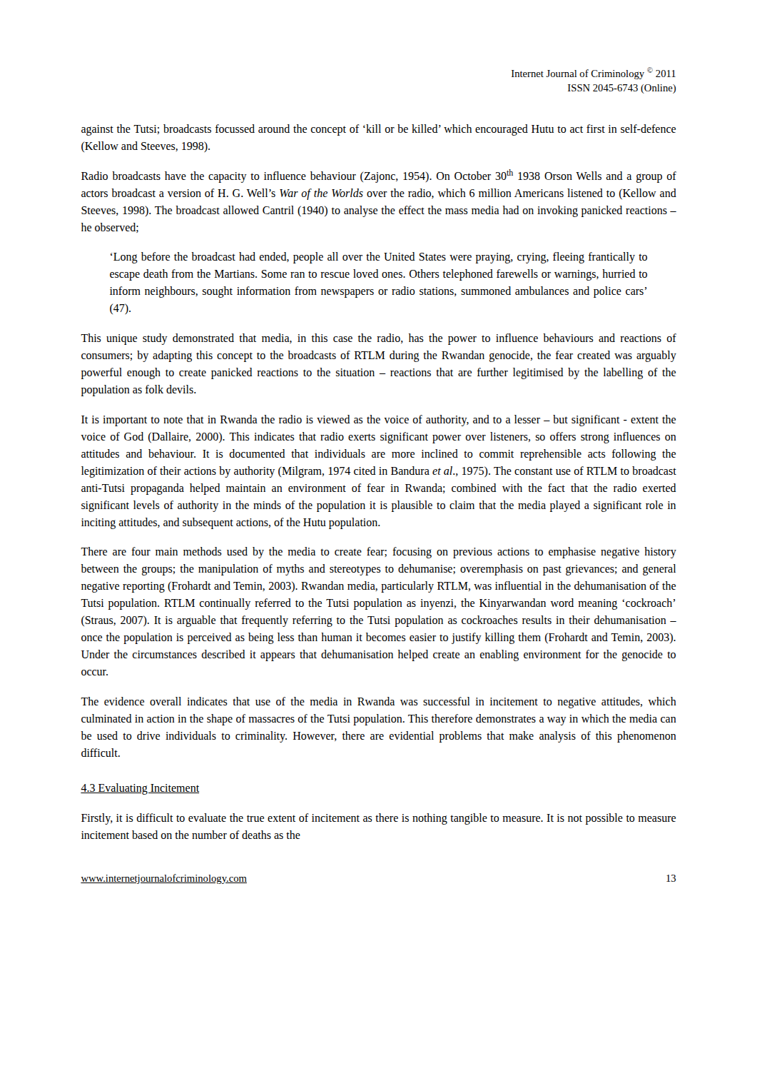Internet Journal of Criminology © 2011
ISSN 2045-6743 (Online)
against the Tutsi; broadcasts focussed around the concept of ‘kill or be killed’ which encouraged Hutu to act first in self-defence (Kellow and Steeves, 1998).
Radio broadcasts have the capacity to influence behaviour (Zajonc, 1954). On October 30th 1938 Orson Wells and a group of actors broadcast a version of H. G. Well’s War of the Worlds over the radio, which 6 million Americans listened to (Kellow and Steeves, 1998). The broadcast allowed Cantril (1940) to analyse the effect the mass media had on invoking panicked reactions – he observed;
‘Long before the broadcast had ended, people all over the United States were praying, crying, fleeing frantically to escape death from the Martians. Some ran to rescue loved ones. Others telephoned farewells or warnings, hurried to inform neighbours, sought information from newspapers or radio stations, summoned ambulances and police cars’ (47).
This unique study demonstrated that media, in this case the radio, has the power to influence behaviours and reactions of consumers; by adapting this concept to the broadcasts of RTLM during the Rwandan genocide, the fear created was arguably powerful enough to create panicked reactions to the situation – reactions that are further legitimised by the labelling of the population as folk devils.
It is important to note that in Rwanda the radio is viewed as the voice of authority, and to a lesser – but significant - extent the voice of God (Dallaire, 2000). This indicates that radio exerts significant power over listeners, so offers strong influences on attitudes and behaviour. It is documented that individuals are more inclined to commit reprehensible acts following the legitimization of their actions by authority (Milgram, 1974 cited in Bandura et al., 1975). The constant use of RTLM to broadcast anti-Tutsi propaganda helped maintain an environment of fear in Rwanda; combined with the fact that the radio exerted significant levels of authority in the minds of the population it is plausible to claim that the media played a significant role in inciting attitudes, and subsequent actions, of the Hutu population.
There are four main methods used by the media to create fear; focusing on previous actions to emphasise negative history between the groups; the manipulation of myths and stereotypes to dehumanise; overemphasis on past grievances; and general negative reporting (Frohardt and Temin, 2003). Rwandan media, particularly RTLM, was influential in the dehumanisation of the Tutsi population. RTLM continually referred to the Tutsi population as inyenzi, the Kinyarwandan word meaning ‘cockroach’ (Straus, 2007). It is arguable that frequently referring to the Tutsi population as cockroaches results in their dehumanisation – once the population is perceived as being less than human it becomes easier to justify killing them (Frohardt and Temin, 2003). Under the circumstances described it appears that dehumanisation helped create an enabling environment for the genocide to occur.
The evidence overall indicates that use of the media in Rwanda was successful in incitement to negative attitudes, which culminated in action in the shape of massacres of the Tutsi population. This therefore demonstrates a way in which the media can be used to drive individuals to criminality. However, there are evidential problems that make analysis of this phenomenon difficult.
4.3 Evaluating Incitement
Firstly, it is difficult to evaluate the true extent of incitement as there is nothing tangible to measure. It is not possible to measure incitement based on the number of deaths as the
www.internetjournalofcriminology.com 13